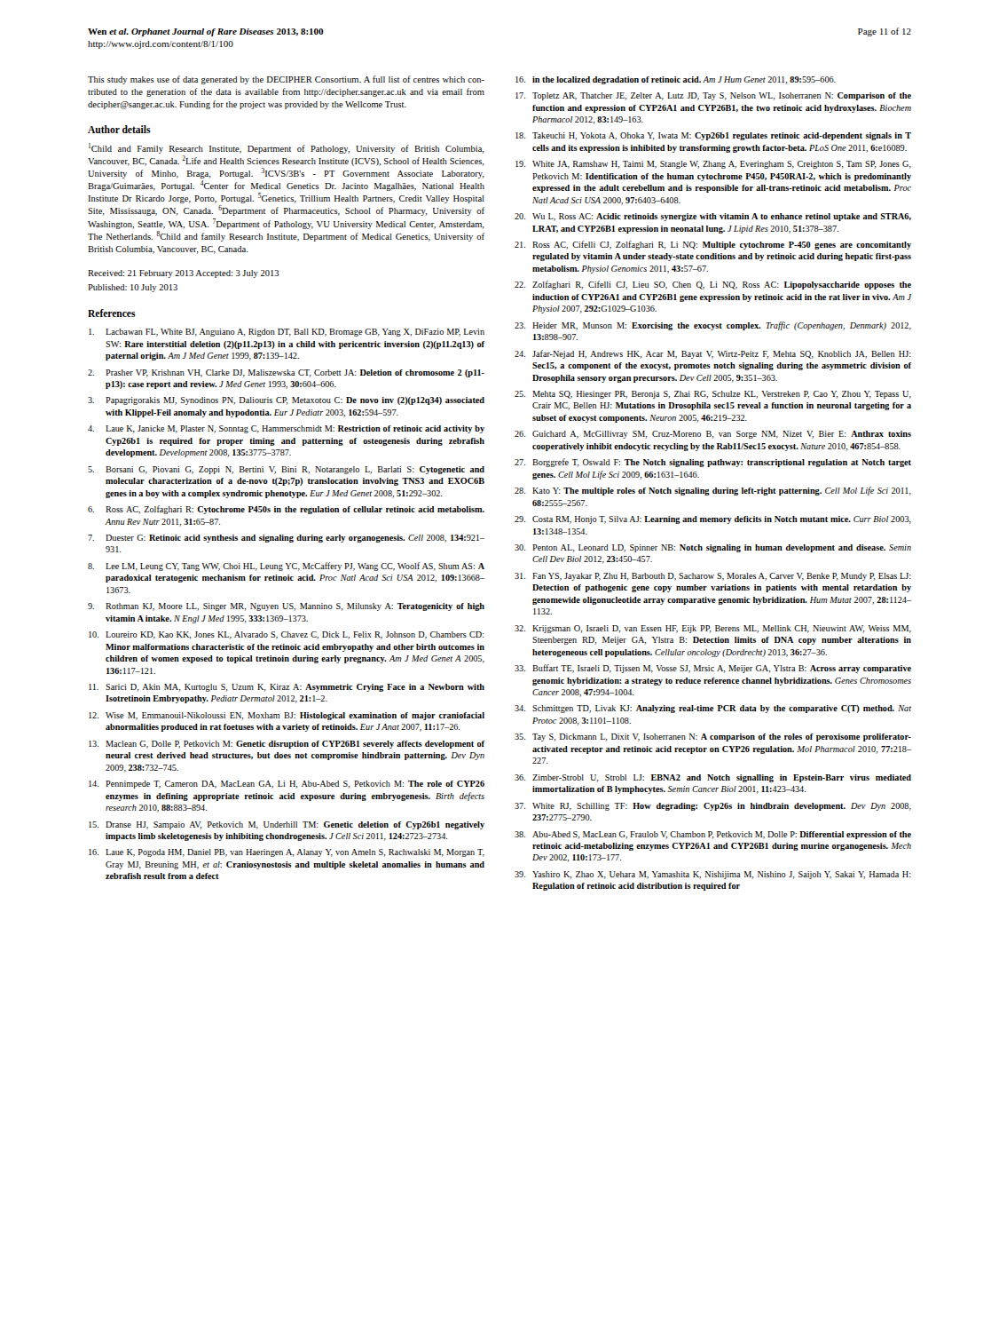Wen et al. Orphanet Journal of Rare Diseases 2013, 8:100
http://www.ojrd.com/content/8/1/100
Page 11 of 12
This study makes use of data generated by the DECIPHER Consortium. A full list of centres which contributed to the generation of the data is available from http://decipher.sanger.ac.uk and via email from decipher@sanger.ac.uk. Funding for the project was provided by the Wellcome Trust.
Author details
1Child and Family Research Institute, Department of Pathology, University of British Columbia, Vancouver, BC, Canada. 2Life and Health Sciences Research Institute (ICVS), School of Health Sciences, University of Minho, Braga, Portugal. 3ICVS/3B's - PT Government Associate Laboratory, Braga/Guimarães, Portugal. 4Center for Medical Genetics Dr. Jacinto Magalhães, National Health Institute Dr Ricardo Jorge, Porto, Portugal. 5Genetics, Trillium Health Partners, Credit Valley Hospital Site, Mississauga, ON, Canada. 6Department of Pharmaceutics, School of Pharmacy, University of Washington, Seattle, WA, USA. 7Department of Pathology, VU University Medical Center, Amsterdam, The Netherlands. 8Child and family Research Institute, Department of Medical Genetics, University of British Columbia, Vancouver, BC, Canada.
Received: 21 February 2013 Accepted: 3 July 2013
Published: 10 July 2013
References
Lacbawan FL, White BJ, Anguiano A, Rigdon DT, Ball KD, Bromage GB, Yang X, DiFazio MP, Levin SW: Rare interstitial deletion (2)(p11.2p13) in a child with pericentric inversion (2)(p11.2q13) of paternal origin. Am J Med Genet 1999, 87: 139–142.
Prasher VP, Krishnan VH, Clarke DJ, Maliszewska CT, Corbett JA: Deletion of chromosome 2 (p11-p13): case report and review. J Med Genet 1993, 30: 604–606.
Papagrigorakis MJ, Synodinos PN, Daliouris CP, Metaxotou C: De novo inv (2)(p12q34) associated with Klippel-Feil anomaly and hypodontia. Eur J Pediatr 2003, 162: 594–597.
Laue K, Janicke M, Plaster N, Sonntag C, Hammerschmidt M: Restriction of retinoic acid activity by Cyp26b1 is required for proper timing and patterning of osteogenesis during zebrafish development. Development 2008, 135: 3775–3787.
Borsani G, Piovani G, Zoppi N, Bertini V, Bini R, Notarangelo L, Barlati S: Cytogenetic and molecular characterization of a de-novo t(2p;7p) translocation involving TNS3 and EXOC6B genes in a boy with a complex syndromic phenotype. Eur J Med Genet 2008, 51: 292–302.
Ross AC, Zolfaghari R: Cytochrome P450s in the regulation of cellular retinoic acid metabolism. Annu Rev Nutr 2011, 31: 65–87.
Duester G: Retinoic acid synthesis and signaling during early organogenesis. Cell 2008, 134: 921–931.
Lee LM, Leung CY, Tang WW, Choi HL, Leung YC, McCaffery PJ, Wang CC, Woolf AS, Shum AS: A paradoxical teratogenic mechanism for retinoic acid. Proc Natl Acad Sci USA 2012, 109: 13668–13673.
Rothman KJ, Moore LL, Singer MR, Nguyen US, Mannino S, Milunsky A: Teratogenicity of high vitamin A intake. N Engl J Med 1995, 333: 1369–1373.
Loureiro KD, Kao KK, Jones KL, Alvarado S, Chavez C, Dick L, Felix R, Johnson D, Chambers CD: Minor malformations characteristic of the retinoic acid embryopathy and other birth outcomes in children of women exposed to topical tretinoin during early pregnancy. Am J Med Genet A 2005, 136: 117–121.
Sarici D, Akin MA, Kurtoglu S, Uzum K, Kiraz A: Asymmetric Crying Face in a Newborn with Isotretinoin Embryopathy. Pediatr Dermatol 2012, 21: 1–2.
Wise M, Emmanouil-Nikoloussi EN, Moxham BJ: Histological examination of major craniofacial abnormalities produced in rat foetuses with a variety of retinoids. Eur J Anat 2007, 11: 17–26.
Maclean G, Dolle P, Petkovich M: Genetic disruption of CYP26B1 severely affects development of neural crest derived head structures, but does not compromise hindbrain patterning. Dev Dyn 2009, 238: 732–745.
Pennimpede T, Cameron DA, MacLean GA, Li H, Abu-Abed S, Petkovich M: The role of CYP26 enzymes in defining appropriate retinoic acid exposure during embryogenesis. Birth defects research 2010, 88: 883–894.
Dranse HJ, Sampaio AV, Petkovich M, Underhill TM: Genetic deletion of Cyp26b1 negatively impacts limb skeletogenesis by inhibiting chondrogenesis. J Cell Sci 2011, 124: 2723–2734.
Laue K, Pogoda HM, Daniel PB, van Haeringen A, Alanay Y, von Ameln S, Rachwalski M, Morgan T, Gray MJ, Breuning MH, et al: Craniosynostosis and multiple skeletal anomalies in humans and zebrafish result from a defect
in the localized degradation of retinoic acid. Am J Hum Genet 2011, 89: 595–606.
Topletz AR, Thatcher JE, Zelter A, Lutz JD, Tay S, Nelson WL, Isoherranen N: Comparison of the function and expression of CYP26A1 and CYP26B1, the two retinoic acid hydroxylases. Biochem Pharmacol 2012, 83: 149–163.
Takeuchi H, Yokota A, Ohoka Y, Iwata M: Cyp26b1 regulates retinoic acid-dependent signals in T cells and its expression is inhibited by transforming growth factor-beta. PLoS One 2011, 6: e16089.
White JA, Ramshaw H, Taimi M, Stangle W, Zhang A, Everingham S, Creighton S, Tam SP, Jones G, Petkovich M: Identification of the human cytochrome P450, P450RAI-2, which is predominantly expressed in the adult cerebellum and is responsible for all-trans-retinoic acid metabolism. Proc Natl Acad Sci USA 2000, 97: 6403–6408.
Wu L, Ross AC: Acidic retinoids synergize with vitamin A to enhance retinol uptake and STRA6, LRAT, and CYP26B1 expression in neonatal lung. J Lipid Res 2010, 51: 378–387.
Ross AC, Cifelli CJ, Zolfaghari R, Li NQ: Multiple cytochrome P-450 genes are concomitantly regulated by vitamin A under steady-state conditions and by retinoic acid during hepatic first-pass metabolism. Physiol Genomics 2011, 43: 57–67.
Zolfaghari R, Cifelli CJ, Lieu SO, Chen Q, Li NQ, Ross AC: Lipopolysaccharide opposes the induction of CYP26A1 and CYP26B1 gene expression by retinoic acid in the rat liver in vivo. Am J Physiol 2007, 292: G1029–G1036.
Heider MR, Munson M: Exorcising the exocyst complex. Traffic (Copenhagen, Denmark) 2012, 13: 898–907.
Jafar-Nejad H, Andrews HK, Acar M, Bayat V, Wirtz-Peitz F, Mehta SQ, Knoblich JA, Bellen HJ: Sec15, a component of the exocyst, promotes notch signaling during the asymmetric division of Drosophila sensory organ precursors. Dev Cell 2005, 9: 351–363.
Mehta SQ, Hiesinger PR, Beronja S, Zhai RG, Schulze KL, Verstreken P, Cao Y, Zhou Y, Tepass U, Crair MC, Bellen HJ: Mutations in Drosophila sec15 reveal a function in neuronal targeting for a subset of exocyst components. Neuron 2005, 46: 219–232.
Guichard A, McGillivray SM, Cruz-Moreno B, van Sorge NM, Nizet V, Bier E: Anthrax toxins cooperatively inhibit endocytic recycling by the Rab11/Sec15 exocyst. Nature 2010, 467: 854–858.
Borggrefe T, Oswald F: The Notch signaling pathway: transcriptional regulation at Notch target genes. Cell Mol Life Sci 2009, 66: 1631–1646.
Kato Y: The multiple roles of Notch signaling during left-right patterning. Cell Mol Life Sci 2011, 68: 2555–2567.
Costa RM, Honjo T, Silva AJ: Learning and memory deficits in Notch mutant mice. Curr Biol 2003, 13: 1348–1354.
Penton AL, Leonard LD, Spinner NB: Notch signaling in human development and disease. Semin Cell Dev Biol 2012, 23: 450–457.
Fan YS, Jayakar P, Zhu H, Barbouth D, Sacharow S, Morales A, Carver V, Benke P, Mundy P, Elsas LJ: Detection of pathogenic gene copy number variations in patients with mental retardation by genomewide oligonucleotide array comparative genomic hybridization. Hum Mutat 2007, 28: 1124–1132.
Krijgsman O, Israeli D, van Essen HF, Eijk PP, Berens ML, Mellink CH, Nieuwint AW, Weiss MM, Steenbergen RD, Meijer GA, Ylstra B: Detection limits of DNA copy number alterations in heterogeneous cell populations. Cellular oncology (Dordrecht) 2013, 36: 27–36.
Buffart TE, Israeli D, Tijssen M, Vosse SJ, Mrsic A, Meijer GA, Ylstra B: Across array comparative genomic hybridization: a strategy to reduce reference channel hybridizations. Genes Chromosomes Cancer 2008, 47: 994–1004.
Schmittgen TD, Livak KJ: Analyzing real-time PCR data by the comparative C(T) method. Nat Protoc 2008, 3: 1101–1108.
Tay S, Dickmann L, Dixit V, Isoherranen N: A comparison of the roles of peroxisome proliferator-activated receptor and retinoic acid receptor on CYP26 regulation. Mol Pharmacol 2010, 77: 218–227.
Zimber-Strobl U, Strobl LJ: EBNA2 and Notch signalling in Epstein-Barr virus mediated immortalization of B lymphocytes. Semin Cancer Biol 2001, 11: 423–434.
White RJ, Schilling TF: How degrading: Cyp26s in hindbrain development. Dev Dyn 2008, 237: 2775–2790.
Abu-Abed S, MacLean G, Fraulob V, Chambon P, Petkovich M, Dolle P: Differential expression of the retinoic acid-metabolizing enzymes CYP26A1 and CYP26B1 during murine organogenesis. Mech Dev 2002, 110: 173–177.
Yashiro K, Zhao X, Uehara M, Yamashita K, Nishijima M, Nishino J, Saijoh Y, Sakai Y, Hamada H: Regulation of retinoic acid distribution is required for